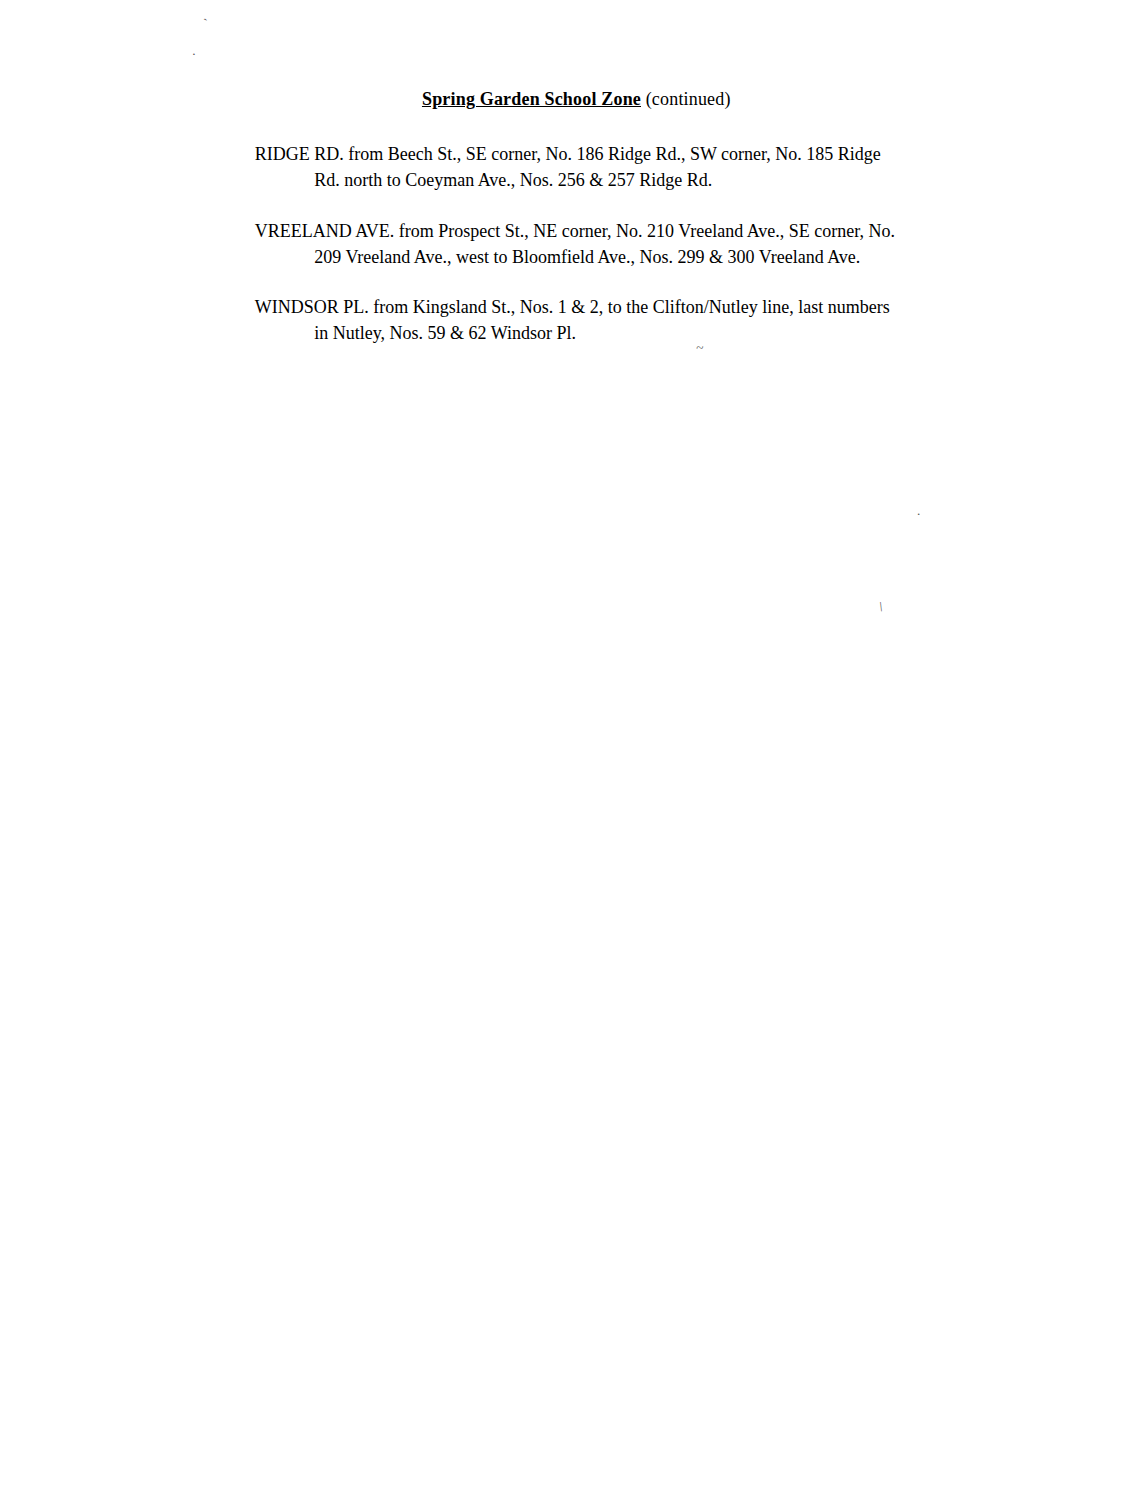` .
Spring Garden School Zone (continued)
RIDGE RD. from Beech St., SE corner, No. 186 Ridge Rd., SW corner, No. 185 Ridge Rd. north to Coeyman Ave., Nos. 256 & 257 Ridge Rd.
VREELAND AVE. from Prospect St., NE corner, No. 210 Vreeland Ave., SE corner, No. 209 Vreeland Ave., west to Bloomfield Ave., Nos. 299 & 300 Vreeland Ave.
WINDSOR PL. from Kingsland St., Nos. 1 & 2, to the Clifton/Nutley line, last numbers in Nutley, Nos. 59 & 62 Windsor Pl.
~ . \